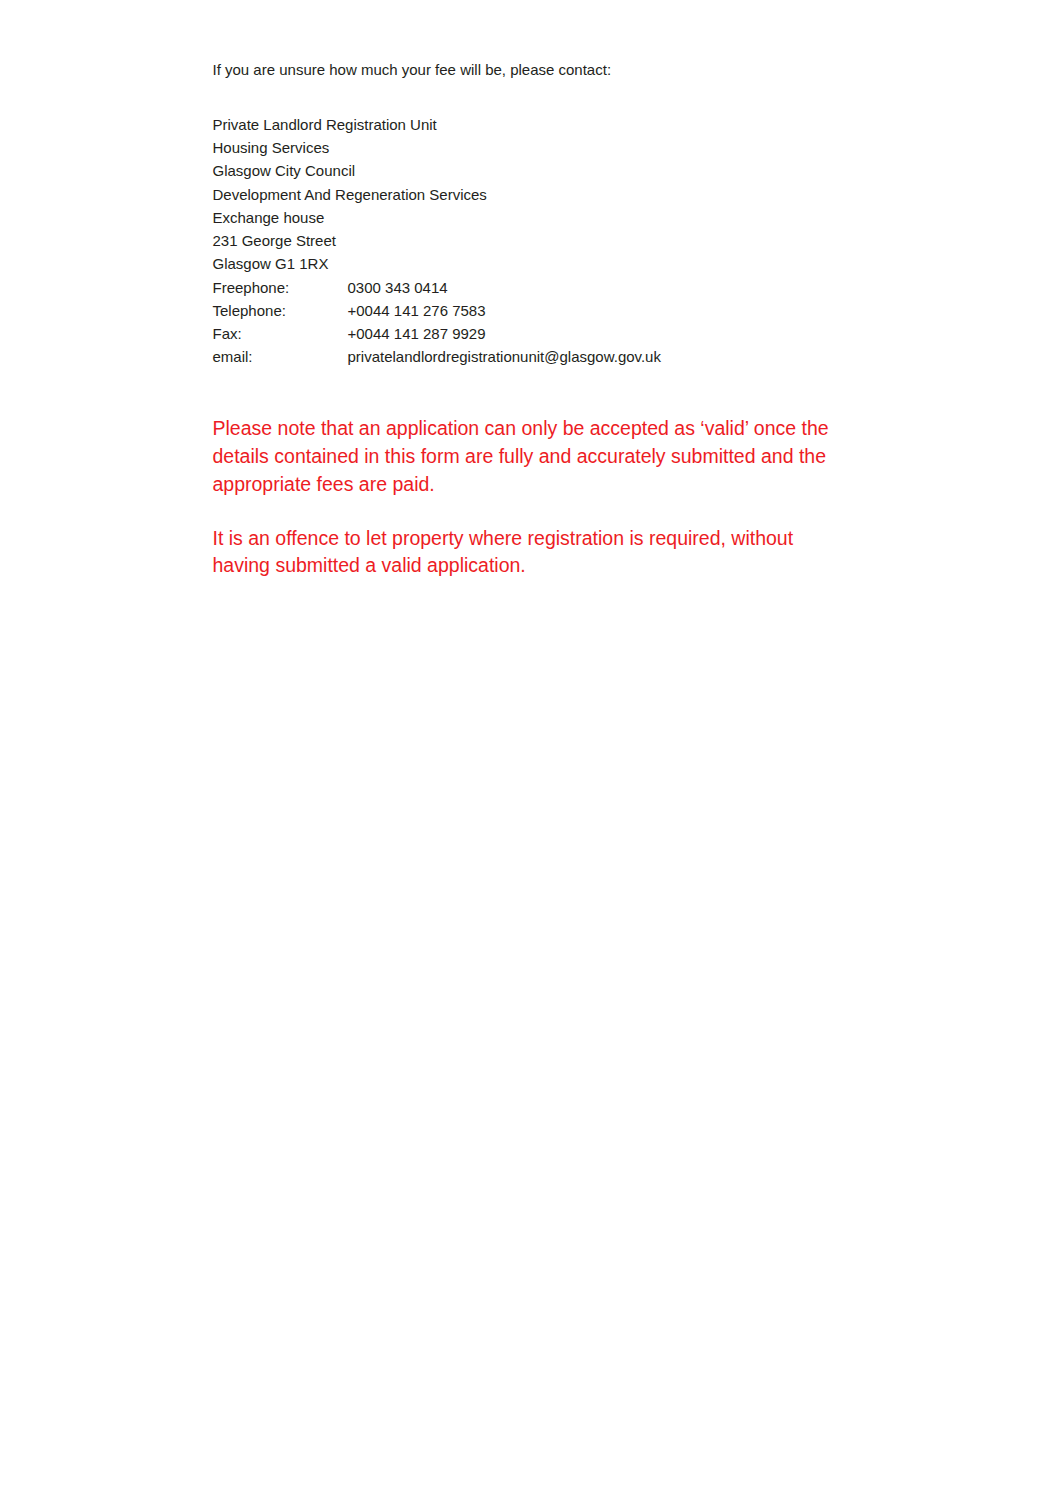If you are unsure how much your fee will be, please contact:
Private Landlord Registration Unit
Housing Services
Glasgow City Council
Development And Regeneration Services
Exchange house
231 George Street
Glasgow G1 1RX
| Freephone: | 0300 343 0414 |
| Telephone: | +0044 141 276 7583 |
| Fax: | +0044 141 287 9929 |
| email: | privatelandlordregistrationunit@glasgow.gov.uk |
Please note that an application can only be accepted as ‘valid’ once the details contained in this form are fully and accurately submitted and the appropriate fees are paid.
It is an offence to let property where registration is required, without having submitted a valid application.